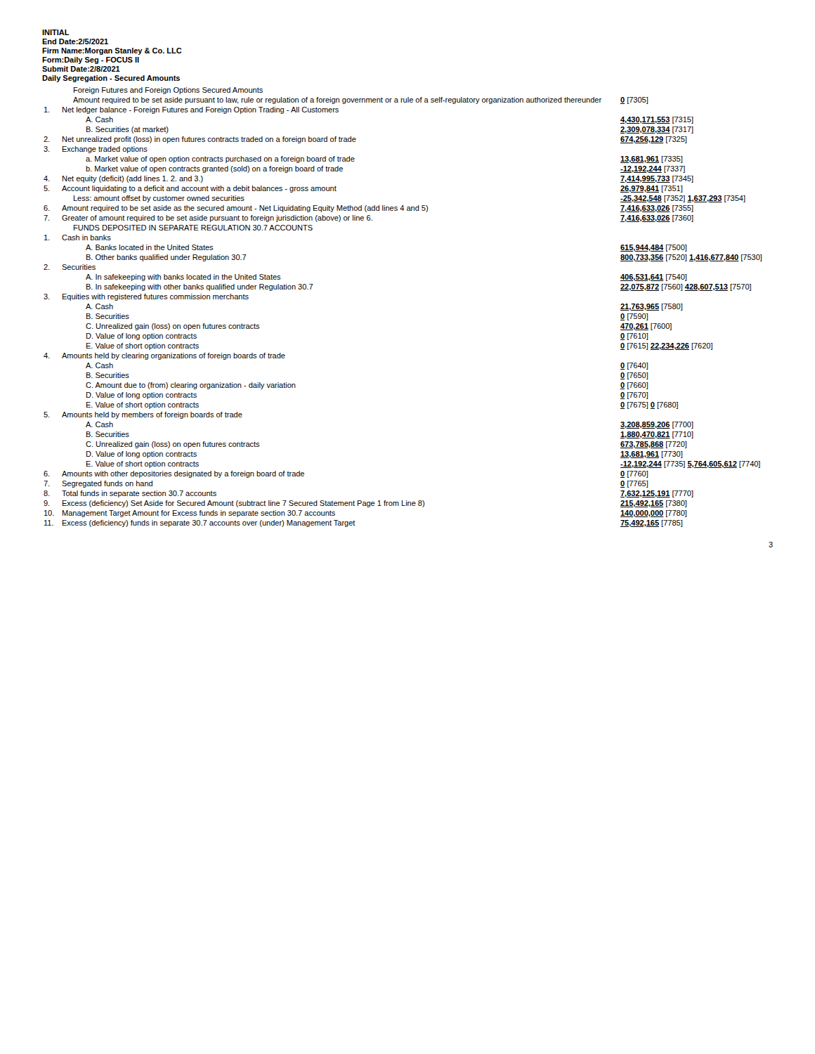INITIAL
End Date:2/5/2021
Firm Name:Morgan Stanley & Co. LLC
Form:Daily Seg - FOCUS II
Submit Date:2/8/2021
Daily Segregation - Secured Amounts
| | Foreign Futures and Foreign Options Secured Amounts | |
| | Amount required to be set aside pursuant to law, rule or regulation of a foreign government or a rule of a self-regulatory organization authorized thereunder | 0 [7305] |
| 1. | Net ledger balance - Foreign Futures and Foreign Option Trading - All Customers | |
| | A. Cash | 4,430,171,553 [7315] |
| | B. Securities (at market) | 2,309,078,334 [7317] |
| 2. | Net unrealized profit (loss) in open futures contracts traded on a foreign board of trade | 674,256,129 [7325] |
| 3. | Exchange traded options | |
| | a. Market value of open option contracts purchased on a foreign board of trade | 13,681,961 [7335] |
| | b. Market value of open contracts granted (sold) on a foreign board of trade | -12,192,244 [7337] |
| 4. | Net equity (deficit) (add lines 1. 2. and 3.) | 7,414,995,733 [7345] |
| 5. | Account liquidating to a deficit and account with a debit balances - gross amount | 26,979,841 [7351] |
| | Less: amount offset by customer owned securities | -25,342,548 [7352] 1,637,293 [7354] |
| 6. | Amount required to be set aside as the secured amount - Net Liquidating Equity Method (add lines 4 and 5) | 7,416,633,026 [7355] |
| 7. | Greater of amount required to be set aside pursuant to foreign jurisdiction (above) or line 6. | 7,416,633,026 [7360] |
| | FUNDS DEPOSITED IN SEPARATE REGULATION 30.7 ACCOUNTS | |
| 1. | Cash in banks | |
| | A. Banks located in the United States | 615,944,484 [7500] |
| | B. Other banks qualified under Regulation 30.7 | 800,733,356 [7520] 1,416,677,840 [7530] |
| 2. | Securities | |
| | A. In safekeeping with banks located in the United States | 406,531,641 [7540] |
| | B. In safekeeping with other banks qualified under Regulation 30.7 | 22,075,872 [7560] 428,607,513 [7570] |
| 3. | Equities with registered futures commission merchants | |
| | A. Cash | 21,763,965 [7580] |
| | B. Securities | 0 [7590] |
| | C. Unrealized gain (loss) on open futures contracts | 470,261 [7600] |
| | D. Value of long option contracts | 0 [7610] |
| | E. Value of short option contracts | 0 [7615] 22,234,226 [7620] |
| 4. | Amounts held by clearing organizations of foreign boards of trade | |
| | A. Cash | 0 [7640] |
| | B. Securities | 0 [7650] |
| | C. Amount due to (from) clearing organization - daily variation | 0 [7660] |
| | D. Value of long option contracts | 0 [7670] |
| | E. Value of short option contracts | 0 [7675] 0 [7680] |
| 5. | Amounts held by members of foreign boards of trade | |
| | A. Cash | 3,208,859,206 [7700] |
| | B. Securities | 1,880,470,821 [7710] |
| | C. Unrealized gain (loss) on open futures contracts | 673,785,868 [7720] |
| | D. Value of long option contracts | 13,681,961 [7730] |
| | E. Value of short option contracts | -12,192,244 [7735] 5,764,605,612 [7740] |
| 6. | Amounts with other depositories designated by a foreign board of trade | 0 [7760] |
| 7. | Segregated funds on hand | 0 [7765] |
| 8. | Total funds in separate section 30.7 accounts | 7,632,125,191 [7770] |
| 9. | Excess (deficiency) Set Aside for Secured Amount (subtract line 7 Secured Statement Page 1 from Line 8) | 215,492,165 [7380] |
| 10. | Management Target Amount for Excess funds in separate section 30.7 accounts | 140,000,000 [7780] |
| 11. | Excess (deficiency) funds in separate 30.7 accounts over (under) Management Target | 75,492,165 [7785] |
3